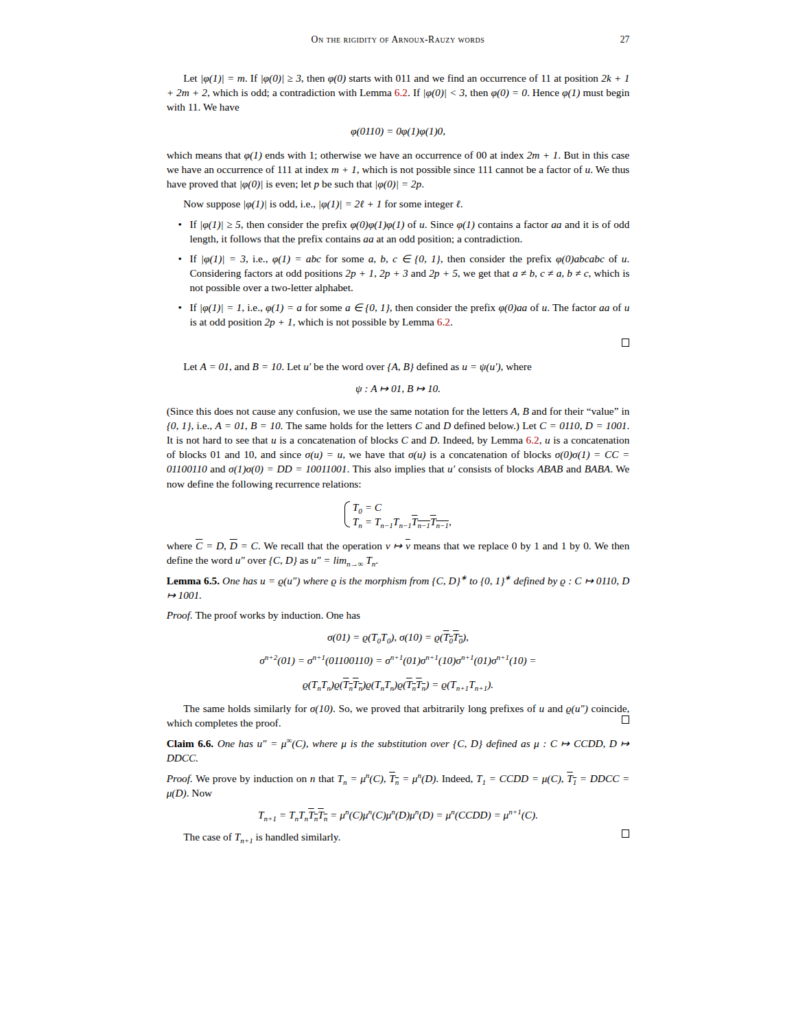On the rigidity of Arnoux-Rauzy words 27
Let |φ(1)| = m. If |φ(0)| ≥ 3, then φ(0) starts with 011 and we find an occurrence of 11 at position 2k + 1 + 2m + 2, which is odd; a contradiction with Lemma 6.2. If |φ(0)| < 3, then φ(0) = 0. Hence φ(1) must begin with 11. We have
φ(0110) = 0φ(1)φ(1)0,
which means that φ(1) ends with 1; otherwise we have an occurrence of 00 at index 2m + 1. But in this case we have an occurrence of 111 at index m + 1, which is not possible since 111 cannot be a factor of u. We thus have proved that |φ(0)| is even; let p be such that |φ(0)| = 2p.
Now suppose |φ(1)| is odd, i.e., |φ(1)| = 2ℓ + 1 for some integer ℓ.
If |φ(1)| ≥ 5, then consider the prefix φ(0)φ(1)φ(1) of u. Since φ(1) contains a factor aa and it is of odd length, it follows that the prefix contains aa at an odd position; a contradiction.
If |φ(1)| = 3, i.e., φ(1) = abc for some a, b, c ∈ {0, 1}, then consider the prefix φ(0)abcabc of u. Considering factors at odd positions 2p + 1, 2p + 3 and 2p + 5, we get that a ≠ b, c ≠ a, b ≠ c, which is not possible over a two-letter alphabet.
If |φ(1)| = 1, i.e., φ(1) = a for some a ∈ {0, 1}, then consider the prefix φ(0)aa of u. The factor aa of u is at odd position 2p + 1, which is not possible by Lemma 6.2.
Let A = 01, and B = 10. Let u′ be the word over {A, B} defined as u = ψ(u′), where
ψ : A ↦ 01, B ↦ 10.
(Since this does not cause any confusion, we use the same notation for the letters A, B and for their “value” in {0, 1}, i.e., A = 01, B = 10. The same holds for the letters C and D defined below.) Let C = 0110, D = 1001. It is not hard to see that u is a concatenation of blocks C and D. Indeed, by Lemma 6.2, u is a concatenation of blocks 01 and 10, and since σ(u) = u, we have that σ(u) is a concatenation of blocks σ(0)σ(1) = CC = 01100110 and σ(1)σ(0) = DD = 10011001. This also implies that u′ consists of blocks ABAB and BABA. We now define the following recurrence relations:
T0 = C Tn = Tn−1Tn−1Tn−1Tn−1,
where C = D, D = C. We recall that the operation v ↦ v means that we replace 0 by 1 and 1 by 0. We then define the word u″ over {C, D} as u″ = limn→∞ Tn.
Lemma 6.5. One has u = ϱ(u″) where ϱ is the morphism from {C, D}∗ to {0, 1}∗ defined by ϱ : C ↦ 0110, D ↦ 1001.
Proof. The proof works by induction. One has
σ(01) = ϱ(T0T0), σ(10) = ϱ(T0T0),
σn+2(01) = σn+1(01100110) = σn+1(01)σn+1(10)σn+1(01)σn+1(10) =
ϱ(TnTn)ϱ(TnTn)ϱ(TnTn)ϱ(TnTn) = ϱ(Tn+1Tn+1).
The same holds similarly for σ(10). So, we proved that arbitrarily long prefixes of u and ϱ(u″) coincide, which completes the proof.
Claim 6.6. One has u″ = μ∞(C), where μ is the substitution over {C, D} defined as μ : C ↦ CCDD, D ↦ DDCC.
Proof. We prove by induction on n that Tn = μn(C), Tn = μn(D). Indeed, T1 = CCDD = μ(C), T1 = DDCC = μ(D). Now
Tn+1 = TnTnTnTn = μn(C)μn(C)μn(D)μn(D) = μn(CCDD) = μn+1(C).
The case of Tn+1 is handled similarly.